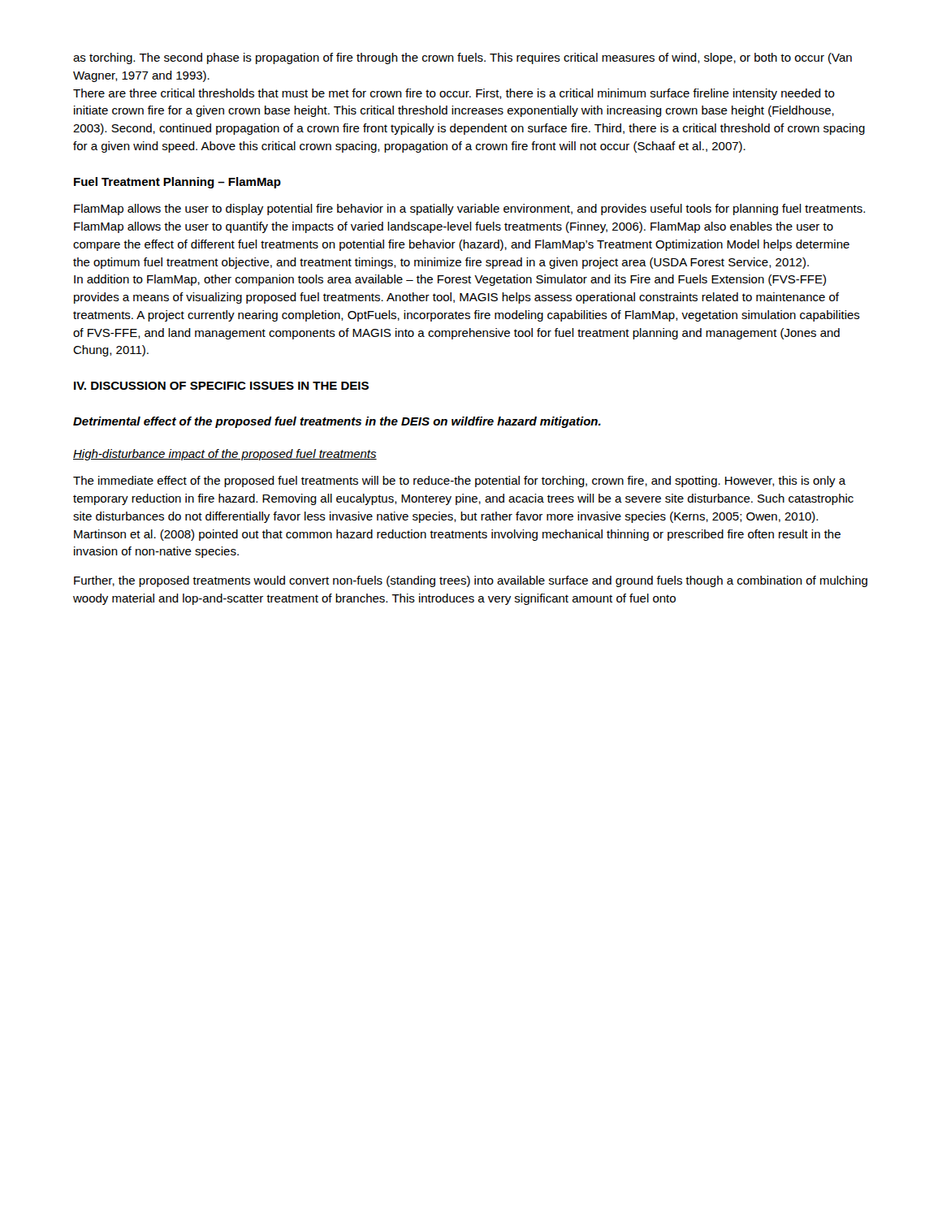as torching. The second phase is propagation of fire through the crown fuels. This requires critical measures of wind, slope, or both to occur (Van Wagner, 1977 and 1993).
There are three critical thresholds that must be met for crown fire to occur. First, there is a critical minimum surface fireline intensity needed to initiate crown fire for a given crown base height. This critical threshold increases exponentially with increasing crown base height (Fieldhouse, 2003). Second, continued propagation of a crown fire front typically is dependent on surface fire. Third, there is a critical threshold of crown spacing for a given wind speed. Above this critical crown spacing, propagation of a crown fire front will not occur (Schaaf et al., 2007).
Fuel Treatment Planning – FlamMap
FlamMap allows the user to display potential fire behavior in a spatially variable environment, and provides useful tools for planning fuel treatments. FlamMap allows the user to quantify the impacts of varied landscape-level fuels treatments (Finney, 2006). FlamMap also enables the user to compare the effect of different fuel treatments on potential fire behavior (hazard), and FlamMap’s Treatment Optimization Model helps determine the optimum fuel treatment objective, and treatment timings, to minimize fire spread in a given project area (USDA Forest Service, 2012).
In addition to FlamMap, other companion tools area available – the Forest Vegetation Simulator and its Fire and Fuels Extension (FVS-FFE) provides a means of visualizing proposed fuel treatments. Another tool, MAGIS helps assess operational constraints related to maintenance of treatments. A project currently nearing completion, OptFuels, incorporates fire modeling capabilities of FlamMap, vegetation simulation capabilities of FVS-FFE, and land management components of MAGIS into a comprehensive tool for fuel treatment planning and management (Jones and Chung, 2011).
IV. DISCUSSION OF SPECIFIC ISSUES IN THE DEIS
Detrimental effect of the proposed fuel treatments in the DEIS on wildfire hazard mitigation.
High-disturbance impact of the proposed fuel treatments
The immediate effect of the proposed fuel treatments will be to reduce-the potential for torching, crown fire, and spotting. However, this is only a temporary reduction in fire hazard. Removing all eucalyptus, Monterey pine, and acacia trees will be a severe site disturbance. Such catastrophic site disturbances do not differentially favor less invasive native species, but rather favor more invasive species (Kerns, 2005; Owen, 2010). Martinson et al. (2008) pointed out that common hazard reduction treatments involving mechanical thinning or prescribed fire often result in the invasion of non-native species.
Further, the proposed treatments would convert non-fuels (standing trees) into available surface and ground fuels though a combination of mulching woody material and lop-and-scatter treatment of branches. This introduces a very significant amount of fuel onto